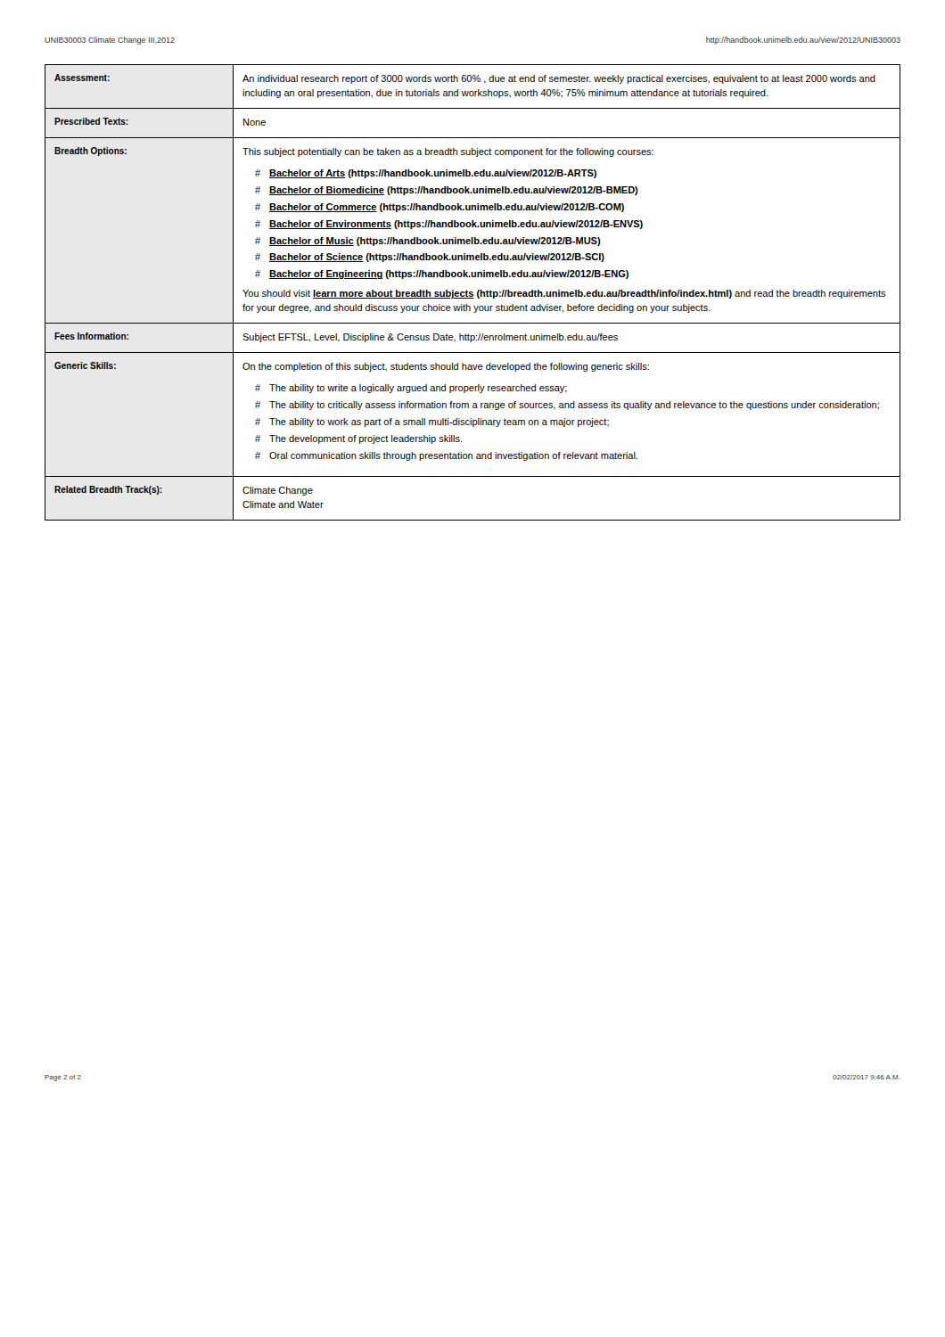UNIB30003 Climate Change III,2012 http://handbook.unimelb.edu.au/view/2012/UNIB30003
| Assessment: | An individual research report of 3000 words worth 60% , due at end of semester. weekly practical exercises, equivalent to at least 2000 words and including an oral presentation, due in tutorials and workshops, worth 40%; 75% minimum attendance at tutorials required. |
| Prescribed Texts: | None |
| Breadth Options: | This subject potentially can be taken as a breadth subject component for the following courses: Bachelor of Arts (https://handbook.unimelb.edu.au/view/2012/B-ARTS) Bachelor of Biomedicine (https://handbook.unimelb.edu.au/view/2012/B-BMED) Bachelor of Commerce (https://handbook.unimelb.edu.au/view/2012/B-COM) Bachelor of Environments (https://handbook.unimelb.edu.au/view/2012/B-ENVS) Bachelor of Music (https://handbook.unimelb.edu.au/view/2012/B-MUS) Bachelor of Science (https://handbook.unimelb.edu.au/view/2012/B-SCI) Bachelor of Engineering (https://handbook.unimelb.edu.au/view/2012/B-ENG) You should visit learn more about breadth subjects (http://breadth.unimelb.edu.au/breadth/info/index.html) and read the breadth requirements for your degree, and should discuss your choice with your student adviser, before deciding on your subjects. |
| Fees Information: | Subject EFTSL, Level, Discipline & Census Date, http://enrolment.unimelb.edu.au/fees |
| Generic Skills: | On the completion of this subject, students should have developed the following generic skills: The ability to write a logically argued and properly researched essay; The ability to critically assess information from a range of sources, and assess its quality and relevance to the questions under consideration; The ability to work as part of a small multi-disciplinary team on a major project; The development of project leadership skills. Oral communication skills through presentation and investigation of relevant material. |
| Related Breadth Track(s): | Climate Change Climate and Water |
Page 2 of 2 02/02/2017 9:46 A.M.